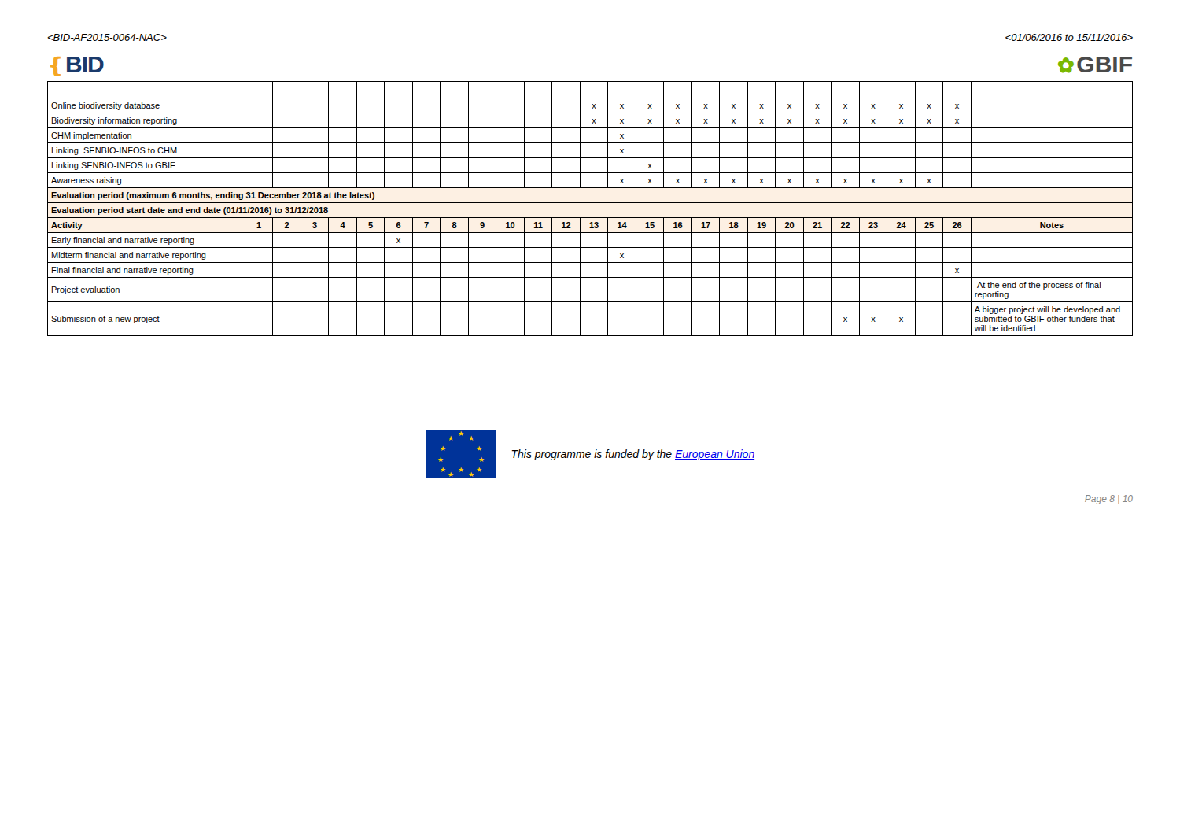<BID-AF2015-0064-NAC> <01/06/2016 to 15/11/2016>
❴BID
✿GBIF
| Online biodiversity database | | | | | | | | | | | | | x | x | x | x | x | x | x | x | x | x | x | x | x | x | |
| Biodiversity information reporting | | | | | | | | | | | | | x | x | x | x | x | x | x | x | x | x | x | x | x | x | |
| CHM implementation | | | | | | | | | | | | | | x | | | | | | | | | | | | | |
| Linking SENBIO-INFOS to CHM | | | | | | | | | | | | | | x | | | | | | | | | | | | | |
| Linking SENBIO-INFOS to GBIF | | | | | | | | | | | | | | | x | | | | | | | | | | | | |
| Awareness raising | | | | | | | | | | | | | | x | x | x | x | x | x | x | x | x | x | x | x | | |
| Evaluation period (maximum 6 months, ending 31 December 2018 at the latest) |
| Evaluation period start date and end date (01/11/2016) to 31/12/2018 |
| Activity | 1 | 2 | 3 | 4 | 5 | 6 | 7 | 8 | 9 | 10 | 11 | 12 | 13 | 14 | 15 | 16 | 17 | 18 | 19 | 20 | 21 | 22 | 23 | 24 | 25 | 26 | Notes |
| Early financial and narrative reporting | | | | | | x | | | | | | | | | | | | | | | | | | | | | |
| Midterm financial and narrative reporting | | | | | | | | | | | | | | x | | | | | | | | | | | | | |
| Final financial and narrative reporting | | | | | | | | | | | | | | | | | | | | | | | | | | x | |
| Project evaluation | | | | | | | | | | | | | | | | | | | | | | | | | | | At the end of the process of final reporting |
| Submission of a new project | | | | | | | | | | | | | | | | | | | | | | x | x | x | | | A bigger project will be developed and submitted to GBIF other funders that will be identified |
★ ★ ★ ★ ★ ★ ★ ★ ★ ★ ★ ★ This programme is funded by the European Union
Page 8 | 10